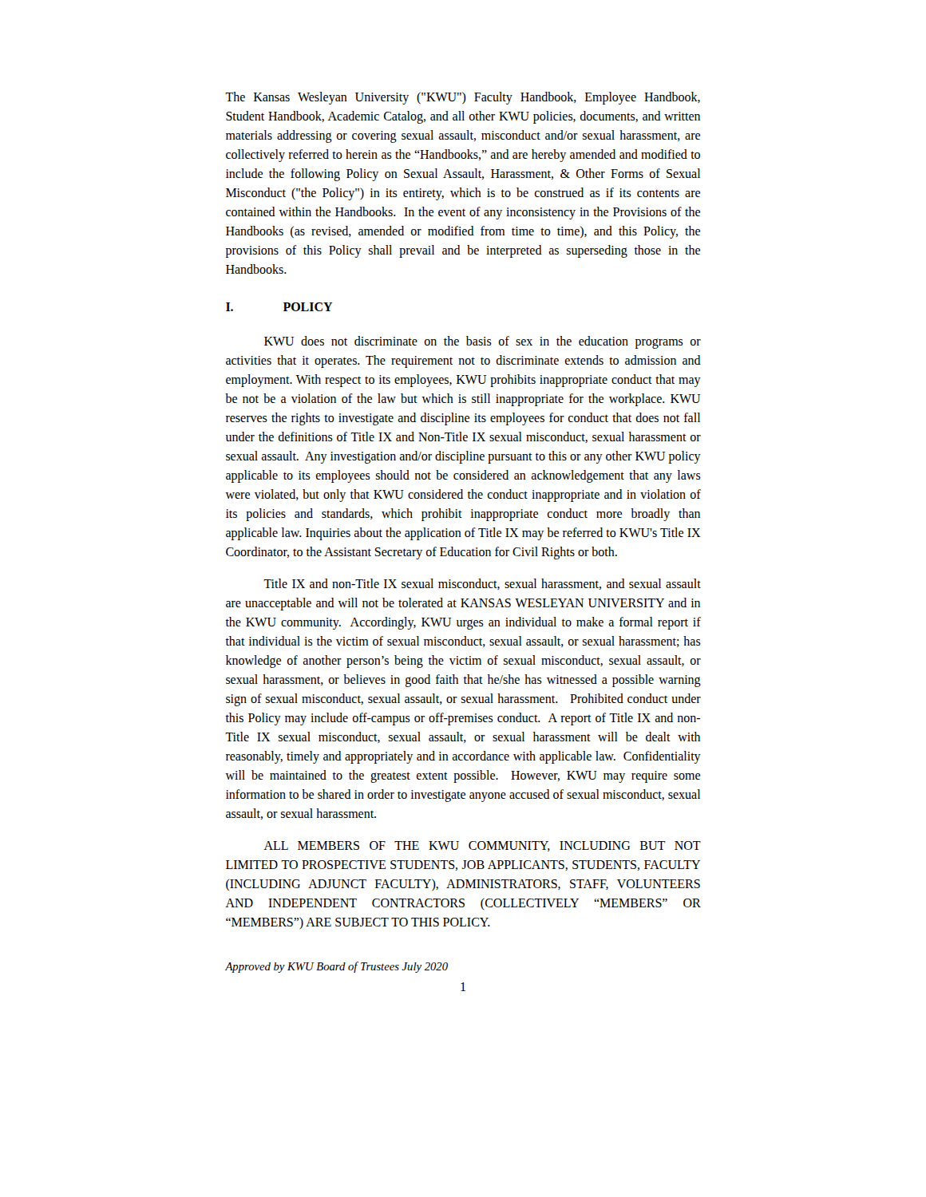The Kansas Wesleyan University ("KWU") Faculty Handbook, Employee Handbook, Student Handbook, Academic Catalog, and all other KWU policies, documents, and written materials addressing or covering sexual assault, misconduct and/or sexual harassment, are collectively referred to herein as the “Handbooks,” and are hereby amended and modified to include the following Policy on Sexual Assault, Harassment, & Other Forms of Sexual Misconduct ("the Policy") in its entirety, which is to be construed as if its contents are contained within the Handbooks. In the event of any inconsistency in the Provisions of the Handbooks (as revised, amended or modified from time to time), and this Policy, the provisions of this Policy shall prevail and be interpreted as superseding those in the Handbooks.
I. POLICY
KWU does not discriminate on the basis of sex in the education programs or activities that it operates. The requirement not to discriminate extends to admission and employment. With respect to its employees, KWU prohibits inappropriate conduct that may be not be a violation of the law but which is still inappropriate for the workplace. KWU reserves the rights to investigate and discipline its employees for conduct that does not fall under the definitions of Title IX and Non-Title IX sexual misconduct, sexual harassment or sexual assault. Any investigation and/or discipline pursuant to this or any other KWU policy applicable to its employees should not be considered an acknowledgement that any laws were violated, but only that KWU considered the conduct inappropriate and in violation of its policies and standards, which prohibit inappropriate conduct more broadly than applicable law. Inquiries about the application of Title IX may be referred to KWU's Title IX Coordinator, to the Assistant Secretary of Education for Civil Rights or both.
Title IX and non-Title IX sexual misconduct, sexual harassment, and sexual assault are unacceptable and will not be tolerated at Kansas Wesleyan University and in the KWU community. Accordingly, KWU urges an individual to make a formal report if that individual is the victim of sexual misconduct, sexual assault, or sexual harassment; has knowledge of another person’s being the victim of sexual misconduct, sexual assault, or sexual harassment, or believes in good faith that he/she has witnessed a possible warning sign of sexual misconduct, sexual assault, or sexual harassment. Prohibited conduct under this Policy may include off-campus or off-premises conduct. A report of Title IX and non-Title IX sexual misconduct, sexual assault, or sexual harassment will be dealt with reasonably, timely and appropriately and in accordance with applicable law. Confidentiality will be maintained to the greatest extent possible. However, KWU may require some information to be shared in order to investigate anyone accused of sexual misconduct, sexual assault, or sexual harassment.
All members of the KWU community, including but not limited to prospective students, job applicants, students, faculty (including adjunct faculty), administrators, staff, volunteers and independent contractors (collectively “members” or “members”) are subject to this policy.
Approved by KWU Board of Trustees July 2020
1